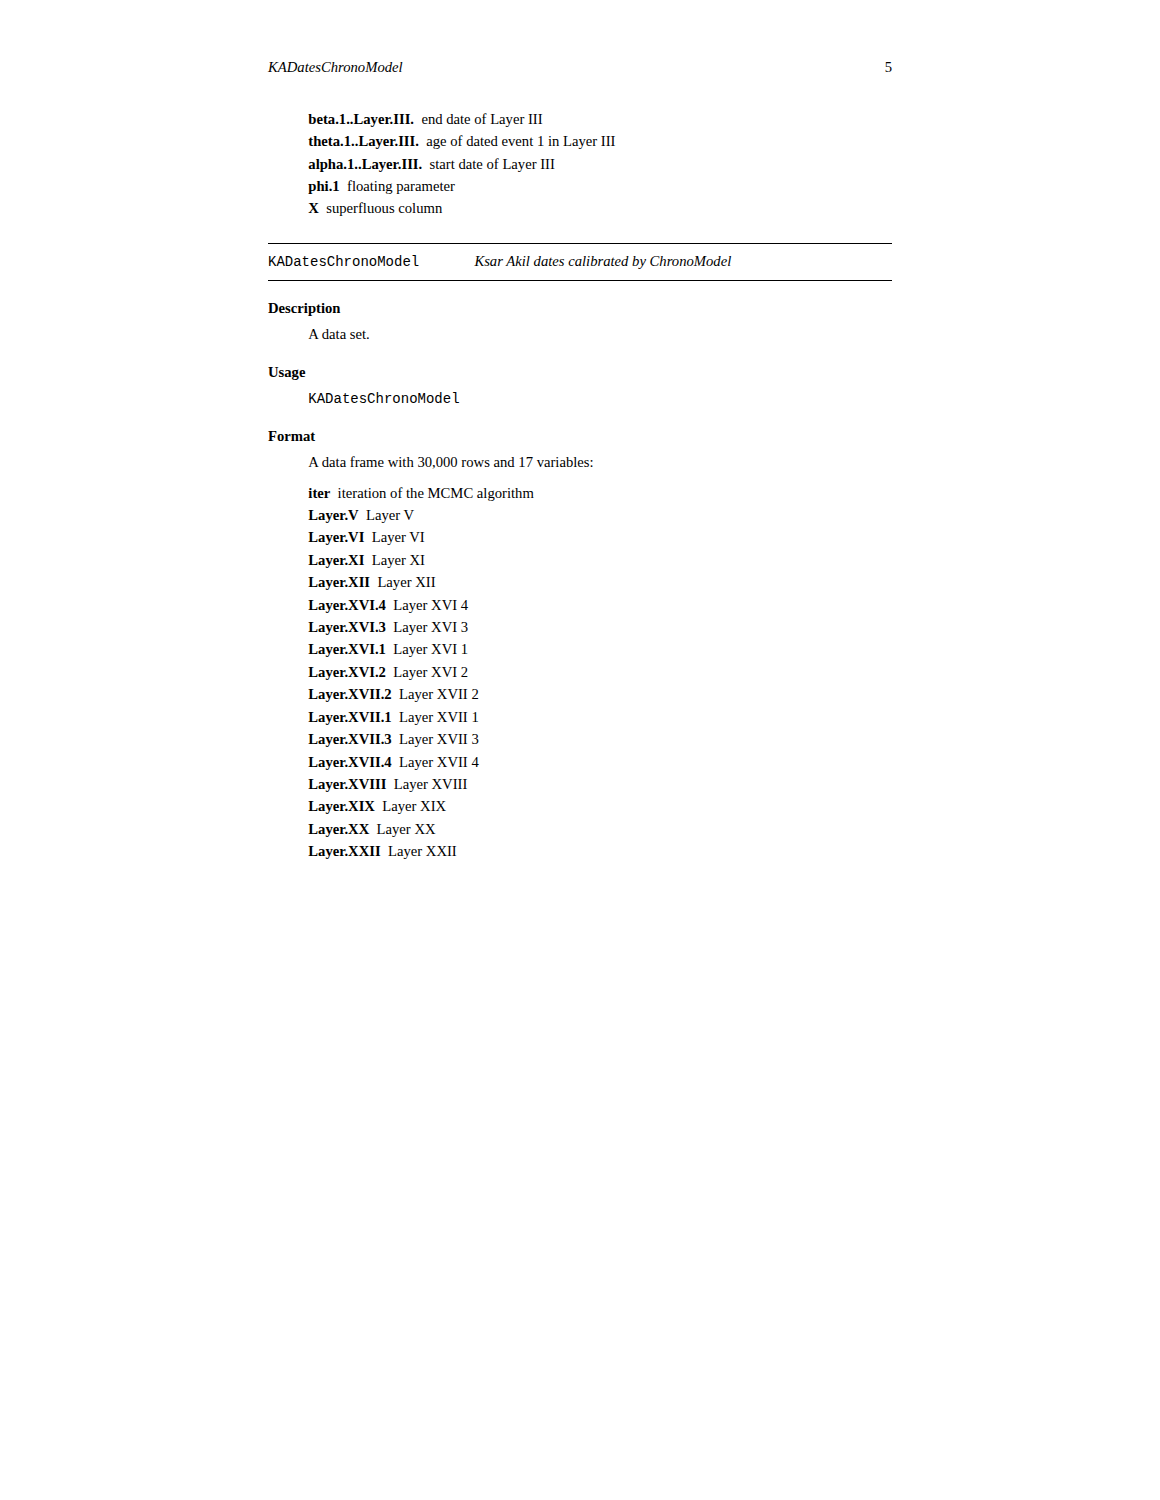KADatesChronoModel 5
beta.1..Layer.III. end date of Layer III
theta.1..Layer.III. age of dated event 1 in Layer III
alpha.1..Layer.III. start date of Layer III
phi.1 floating parameter
X superfluous column
KADatesChronoModel Ksar Akil dates calibrated by ChronoModel
Description
A data set.
Usage
KADatesChronoModel
Format
A data frame with 30,000 rows and 17 variables:
iter iteration of the MCMC algorithm
Layer.V Layer V
Layer.VI Layer VI
Layer.XI Layer XI
Layer.XII Layer XII
Layer.XVI.4 Layer XVI 4
Layer.XVI.3 Layer XVI 3
Layer.XVI.1 Layer XVI 1
Layer.XVI.2 Layer XVI 2
Layer.XVII.2 Layer XVII 2
Layer.XVII.1 Layer XVII 1
Layer.XVII.3 Layer XVII 3
Layer.XVII.4 Layer XVII 4
Layer.XVIII Layer XVIII
Layer.XIX Layer XIX
Layer.XX Layer XX
Layer.XXII Layer XXII